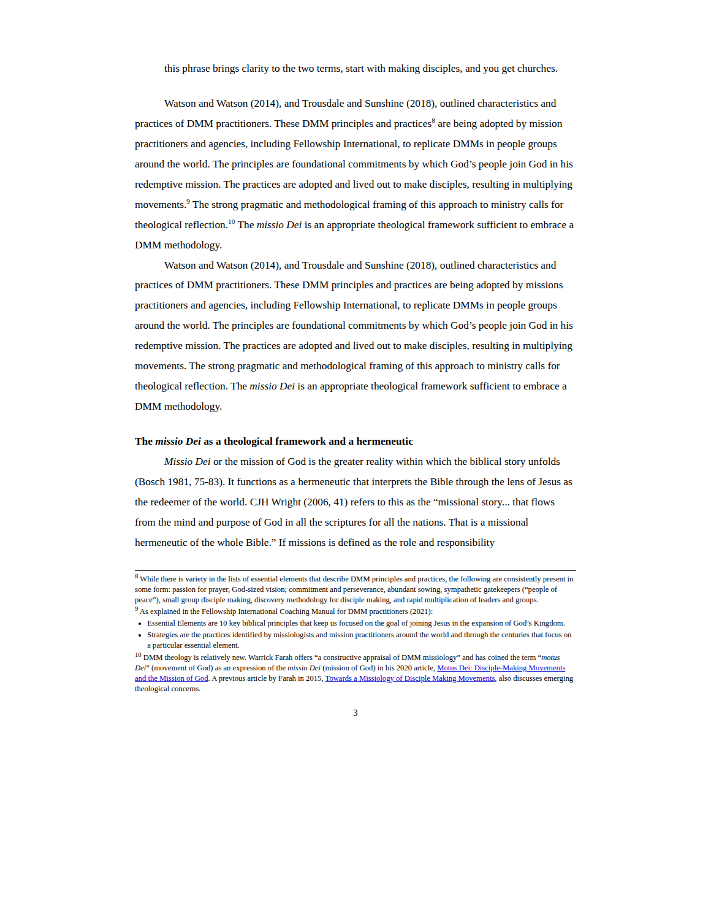this phrase brings clarity to the two terms, start with making disciples, and you get churches.
Watson and Watson (2014), and Trousdale and Sunshine (2018), outlined characteristics and practices of DMM practitioners. These DMM principles and practices8 are being adopted by mission practitioners and agencies, including Fellowship International, to replicate DMMs in people groups around the world. The principles are foundational commitments by which God’s people join God in his redemptive mission. The practices are adopted and lived out to make disciples, resulting in multiplying movements.9 The strong pragmatic and methodological framing of this approach to ministry calls for theological reflection.10 The missio Dei is an appropriate theological framework sufficient to embrace a DMM methodology.
Watson and Watson (2014), and Trousdale and Sunshine (2018), outlined characteristics and practices of DMM practitioners. These DMM principles and practices are being adopted by missions practitioners and agencies, including Fellowship International, to replicate DMMs in people groups around the world. The principles are foundational commitments by which God’s people join God in his redemptive mission. The practices are adopted and lived out to make disciples, resulting in multiplying movements. The strong pragmatic and methodological framing of this approach to ministry calls for theological reflection. The missio Dei is an appropriate theological framework sufficient to embrace a DMM methodology.
The missio Dei as a theological framework and a hermeneutic
Missio Dei or the mission of God is the greater reality within which the biblical story unfolds (Bosch 1981, 75-83). It functions as a hermeneutic that interprets the Bible through the lens of Jesus as the redeemer of the world. CJH Wright (2006, 41) refers to this as the “missional story... that flows from the mind and purpose of God in all the scriptures for all the nations. That is a missional hermeneutic of the whole Bible.” If missions is defined as the role and responsibility
8 While there is variety in the lists of essential elements that describe DMM principles and practices, the following are consistently present in some form: passion for prayer, God-sized vision; commitment and perseverance, abundant sowing, sympathetic gatekeepers (“people of peace”), small group disciple making, discovery methodology for disciple making, and rapid multiplication of leaders and groups.
9 As explained in the Fellowship International Coaching Manual for DMM practitioners (2021):
Essential Elements are 10 key biblical principles that keep us focused on the goal of joining Jesus in the expansion of God’s Kingdom.
Strategies are the practices identified by missiologists and mission practitioners around the world and through the centuries that focus on a particular essential element.
10 DMM theology is relatively new. Warrick Farah offers “a constructive appraisal of DMM missiology” and has coined the term “motus Dei” (movement of God) as an expression of the missio Dei (mission of God) in his 2020 article, Motus Dei: Disciple-Making Movements and the Mission of God. A previous article by Farah in 2015, Towards a Missiology of Disciple Making Movements, also discusses emerging theological concerns.
3